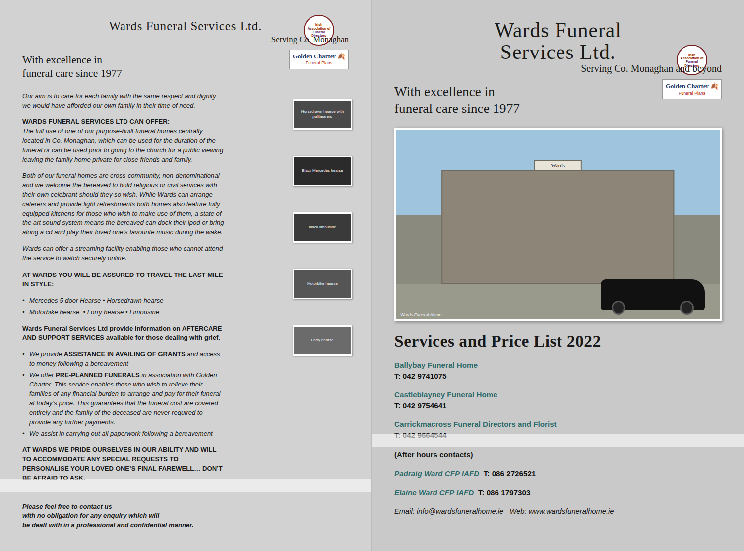Wards Funeral Services Ltd.
Serving Co. Monaghan
Irish Association of Funeral Directors
Golden Charter 🍂 Funeral Plans
With excellence in
funeral care since 1977
Our aim is to care for each family with the same respect and dignity we would have afforded our own family in their time of need.
WARDS FUNERAL SERVICES LTD CAN OFFER:
The full use of one of our purpose-built funeral homes centrally located in Co. Monaghan, which can be used for the duration of the funeral or can be used prior to going to the church for a public viewing leaving the family home private for close friends and family.
Both of our funeral homes are cross-community, non-denominational and we welcome the bereaved to hold religious or civil services with their own celebrant should they so wish. While Wards can arrange caterers and provide light refreshments both homes also feature fully equipped kitchens for those who wish to make use of them, a state of the art sound system means the bereaved can dock their ipod or bring along a cd and play their loved one’s favourite music during the wake.
Wards can offer a streaming facility enabling those who cannot attend the service to watch securely online.
AT WARDS YOU WILL BE ASSURED TO TRAVEL THE LAST MILE IN STYLE:
Mercedes 5 door Hearse • Horsedrawn hearse
Motorbike hearse • Lorry hearse • Limousine
Wards Funeral Services Ltd provide information on AFTERCARE AND SUPPORT SERVICES available for those dealing with grief.
We provide assistance in availing of grants and access to money following a bereavement
We offer pre-planned funerals in association with Golden Charter. This service enables those who wish to relieve their families of any financial burden to arrange and pay for their funeral at today’s price. This guarantees that the funeral cost are covered entirely and the family of the deceased are never required to provide any further payments.
We assist in carrying out all paperwork following a bereavement
AT WARDS WE PRIDE OURSELVES IN OUR ABILITY AND WILL TO ACCOMMODATE ANY SPECIAL REQUESTS TO PERSONALISE YOUR LOVED ONE’S FINAL FAREWELL… DON’T BE AFRAID TO ASK.
Horsedrawn hearse with pallbearers
Black Mercedes hearse
Black limousine
Motorbike hearse
Lorry hearse
Please feel free to contact us
with no obligation for any enquiry which will
be dealt with in a professional and confidential manner.
Wards Funeral
Services Ltd.
Serving Co. Monaghan and beyond
Irish Association of Funeral Directors
Golden Charter 🍂 Funeral Plans
With excellence in
funeral care since 1977
Wards
Funeral Home
Wards Funeral Home
Services and Price List 2022
Ballybay Funeral Home
T: 042 9741075
Castleblayney Funeral Home
T: 042 9754641
Carrickmacross Funeral Directors and Florist
T: 042 9664544
(After hours contacts)
Padraig Ward CFP IAFD T: 086 2726521
Elaine Ward CFP IAFD T: 086 1797303
Email: info@wardsfuneralhome.ie Web: www.wardsfuneralhome.ie